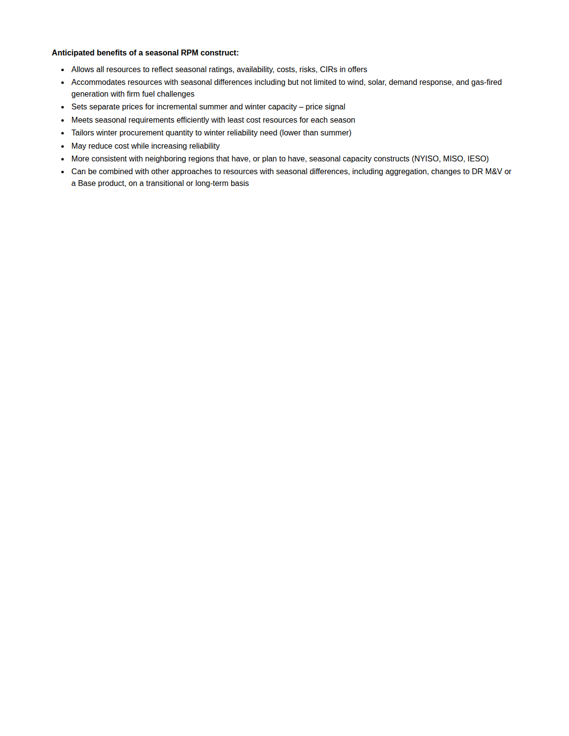Anticipated benefits of a seasonal RPM construct:
Allows all resources to reflect seasonal ratings, availability, costs, risks, CIRs in offers
Accommodates resources with seasonal differences including but not limited to wind, solar, demand response, and gas-fired generation with firm fuel challenges
Sets separate prices for incremental summer and winter capacity – price signal
Meets seasonal requirements efficiently with least cost resources for each season
Tailors winter procurement quantity to winter reliability need (lower than summer)
May reduce cost while increasing reliability
More consistent with neighboring regions that have, or plan to have, seasonal capacity constructs (NYISO, MISO, IESO)
Can be combined with other approaches to resources with seasonal differences, including aggregation, changes to DR M&V or a Base product, on a transitional or long-term basis